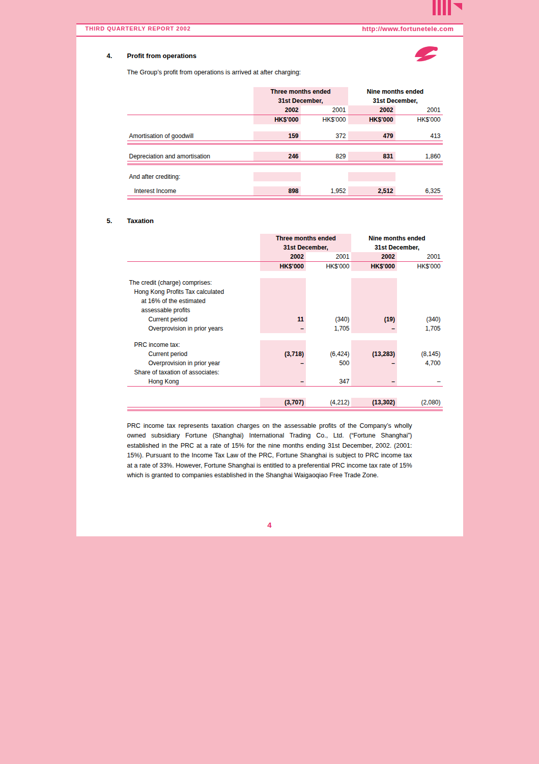THIRD QUARTERLY REPORT 2002
http://www.fortunetele.com
4. Profit from operations
The Group’s profit from operations is arrived at after charging:
| | Three months ended | Nine months ended |
| | 31st December, | 31st December, |
| | 2002 | 2001 | 2002 | 2001 |
| | HK$’000 | HK$’000 | HK$’000 | HK$’000 |
| Amortisation of goodwill | 159 | 372 | 479 | 413 |
| Depreciation and amortisation | 246 | 829 | 831 | 1,860 |
| And after crediting: | | | | |
| Interest Income | 898 | 1,952 | 2,512 | 6,325 |
5. Taxation
| | Three months ended | Nine months ended |
| | 31st December, | 31st December, |
| | 2002 | 2001 | 2002 | 2001 |
| | HK$’000 | HK$’000 | HK$’000 | HK$’000 |
| The credit (charge) comprises: | | | | |
| Hong Kong Profits Tax calculated | | | | |
| at 16% of the estimated | | | | |
| assessable profits | | | | |
| Current period | 11 | (340) | (19) | (340) |
| Overprovision in prior years | – | 1,705 | – | 1,705 |
| PRC income tax: | | | | |
| Current period | (3,718) | (6,424) | (13,283) | (8,145) |
| Overprovision in prior year | – | 500 | – | 4,700 |
| Share of taxation of associates: | | | | |
| Hong Kong | – | 347 | – | – |
| | (3,707) | (4,212) | (13,302) | (2,080) |
PRC income tax represents taxation charges on the assessable profits of the Company’s wholly owned subsidiary Fortune (Shanghai) International Trading Co., Ltd. (“Fortune Shanghai”) established in the PRC at a rate of 15% for the nine months ending 31st December, 2002. (2001: 15%). Pursuant to the Income Tax Law of the PRC, Fortune Shanghai is subject to PRC income tax at a rate of 33%. However, Fortune Shanghai is entitled to a preferential PRC income tax rate of 15% which is granted to companies established in the Shanghai Waigaoqiao Free Trade Zone.
4